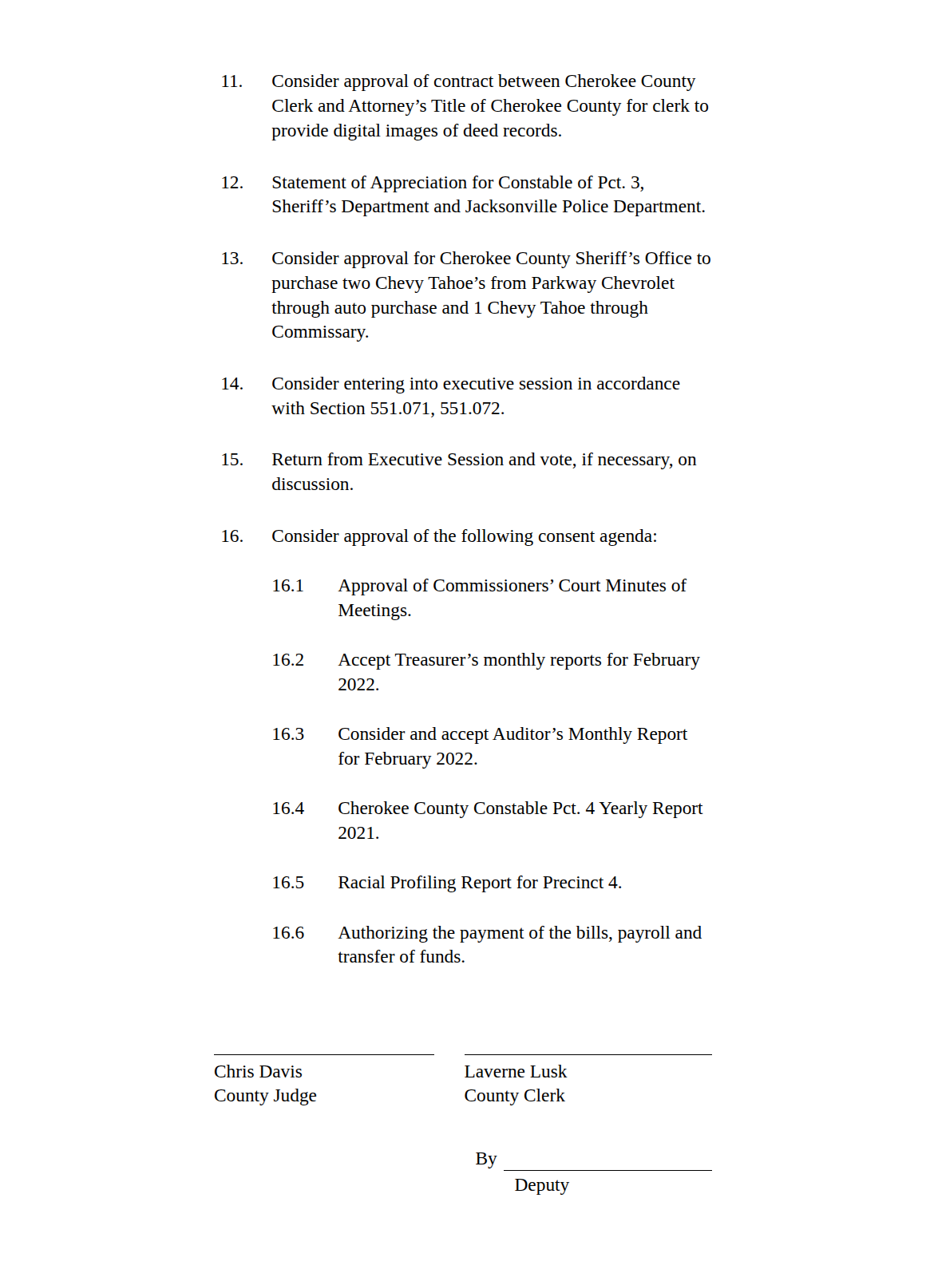11. Consider approval of contract between Cherokee County Clerk and Attorney’s Title of Cherokee County for clerk to provide digital images of deed records.
12. Statement of Appreciation for Constable of Pct. 3, Sheriff’s Department and Jacksonville Police Department.
13. Consider approval for Cherokee County Sheriff’s Office to purchase two Chevy Tahoe’s from Parkway Chevrolet through auto purchase and 1 Chevy Tahoe through Commissary.
14. Consider entering into executive session in accordance with Section 551.071, 551.072.
15. Return from Executive Session and vote, if necessary, on discussion.
16. Consider approval of the following consent agenda:
16.1 Approval of Commissioners’ Court Minutes of Meetings.
16.2 Accept Treasurer’s monthly reports for February 2022.
16.3 Consider and accept Auditor’s Monthly Report for February 2022.
16.4 Cherokee County Constable Pct. 4 Yearly Report 2021.
16.5 Racial Profiling Report for Precinct 4.
16.6 Authorizing the payment of the bills, payroll and transfer of funds.
Chris Davis
County Judge
Laverne Lusk
County Clerk
By
Deputy